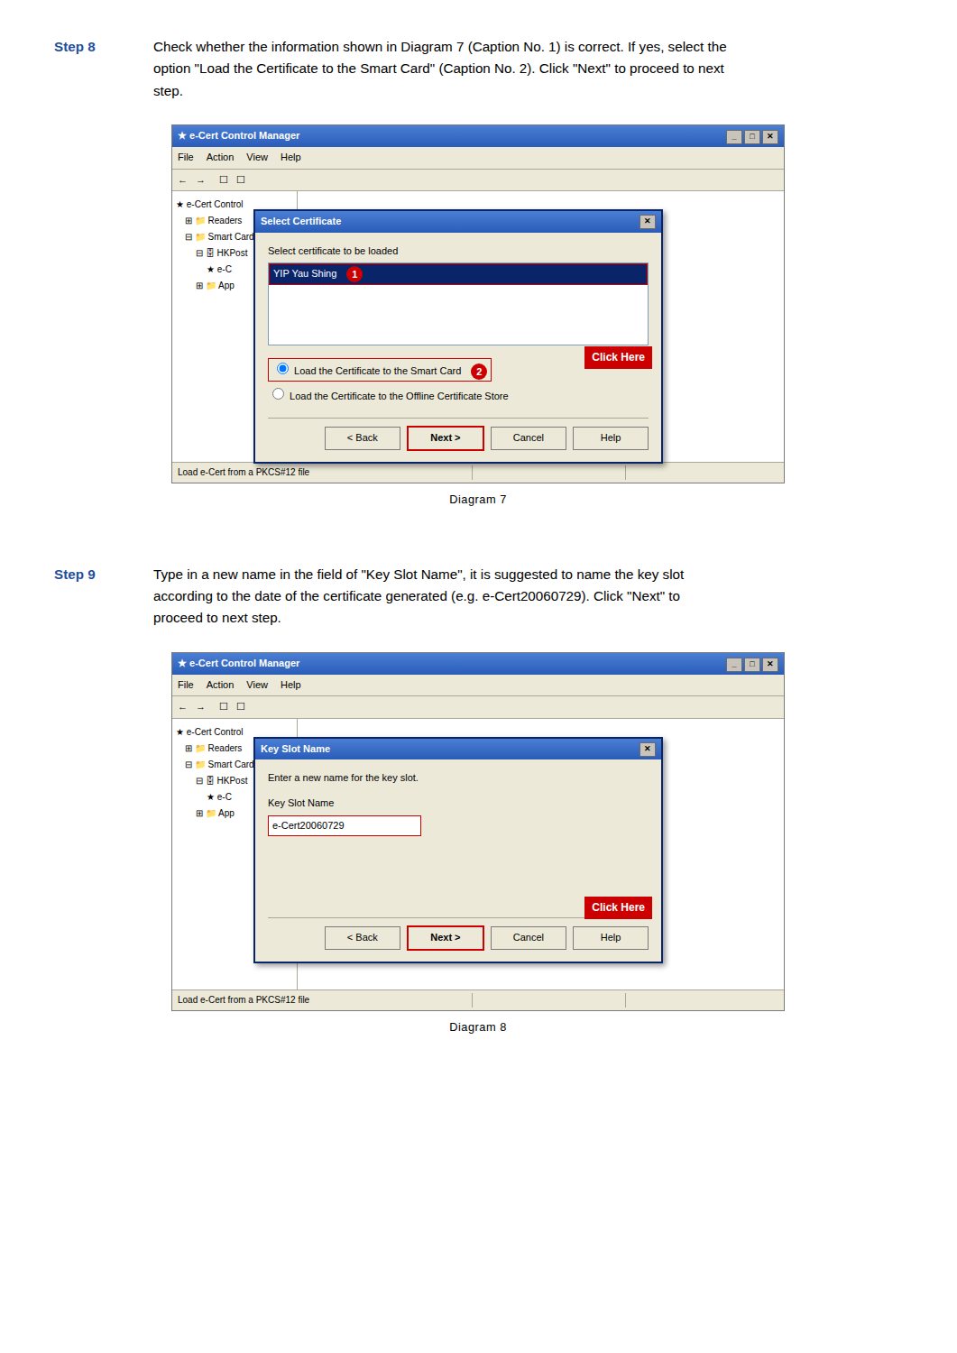Step 8
Check whether the information shown in Diagram 7 (Caption No. 1) is correct. If yes, select the option "Load the Certificate to the Smart Card" (Caption No. 2). Click "Next" to proceed to next step.
★ e-Cert Control Manager _□✕
File Action View Help
← → ☐ ☐
★ e-Cert Control
⊞ 📁 Readers
⊟ 📁 Smart Card
⊟ 🗄 HKPost
★ e-C
⊞ 📁 App
Select Certificate ✕
Select certificate to be loaded
YIP Yau Shing 1
Load the Certificate to the Smart Card 2
Load the Certificate to the Offline Certificate Store
< Back Next > Cancel Help
Click Here
Load e-Cert from a PKCS#12 file
Diagram 7
Step 9
Type in a new name in the field of "Key Slot Name", it is suggested to name the key slot according to the date of the certificate generated (e.g. e-Cert20060729). Click "Next" to proceed to next step.
★ e-Cert Control Manager _□✕
File Action View Help
← → ☐ ☐
★ e-Cert Control
⊞ 📁 Readers
⊟ 📁 Smart Card
⊟ 🗄 HKPost
★ e-C
⊞ 📁 App
Key Slot Name ✕
Enter a new name for the key slot. Key Slot Name
e-Cert20060729
< Back Next > Cancel Help
Click Here
Load e-Cert from a PKCS#12 file
Diagram 8